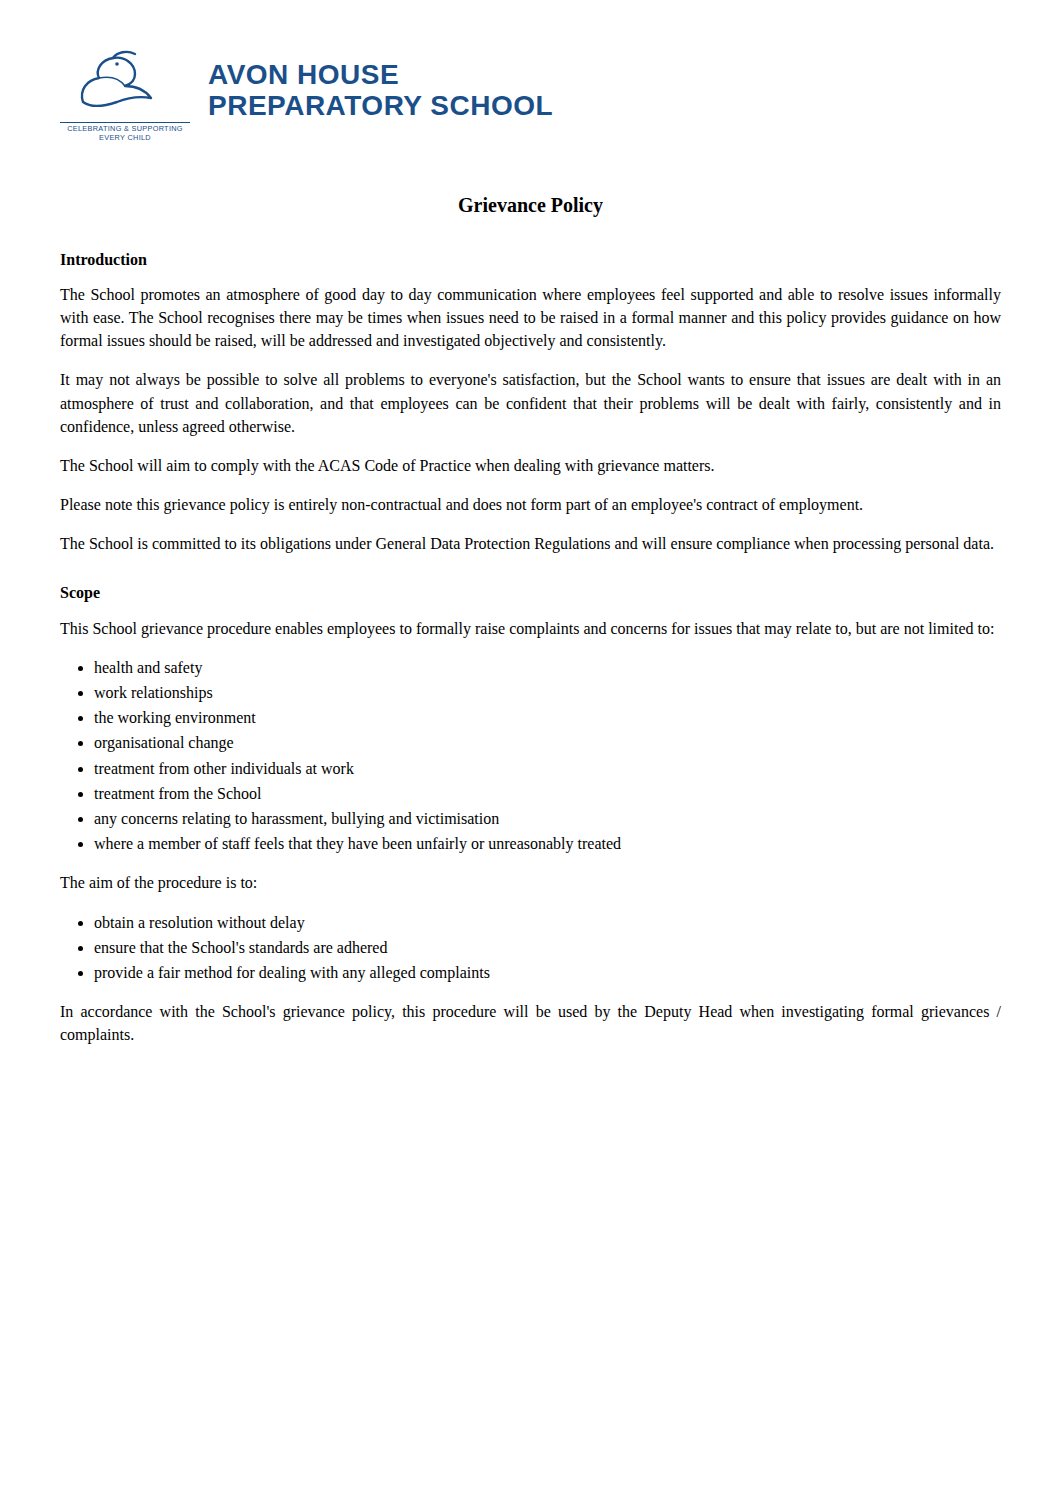CELEBRATING & SUPPORTING
EVERY CHILD
AVON HOUSE
PREPARATORY SCHOOL
Grievance Policy
Introduction
The School promotes an atmosphere of good day to day communication where employees feel supported and able to resolve issues informally with ease. The School recognises there may be times when issues need to be raised in a formal manner and this policy provides guidance on how formal issues should be raised, will be addressed and investigated objectively and consistently.
It may not always be possible to solve all problems to everyone's satisfaction, but the School wants to ensure that issues are dealt with in an atmosphere of trust and collaboration, and that employees can be confident that their problems will be dealt with fairly, consistently and in confidence, unless agreed otherwise.
The School will aim to comply with the ACAS Code of Practice when dealing with grievance matters.
Please note this grievance policy is entirely non-contractual and does not form part of an employee's contract of employment.
The School is committed to its obligations under General Data Protection Regulations and will ensure compliance when processing personal data.
Scope
This School grievance procedure enables employees to formally raise complaints and concerns for issues that may relate to, but are not limited to:
health and safety
work relationships
the working environment
organisational change
treatment from other individuals at work
treatment from the School
any concerns relating to harassment, bullying and victimisation
where a member of staff feels that they have been unfairly or unreasonably treated
The aim of the procedure is to:
obtain a resolution without delay
ensure that the School's standards are adhered
provide a fair method for dealing with any alleged complaints
In accordance with the School's grievance policy, this procedure will be used by the Deputy Head when investigating formal grievances / complaints.